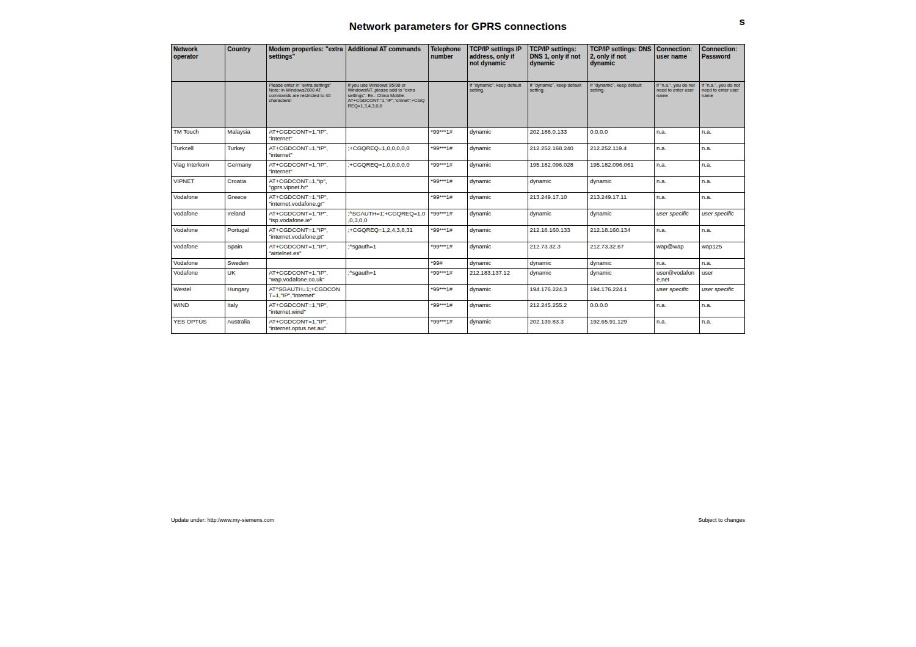s
Network parameters for GPRS connections
| Network operator | Country | Modem properties: "extra settings" | Additional AT commands | Telephone number | TCP/IP settings IP address, only if not dynamic | TCP/IP settings: DNS 1, only if not dynamic | TCP/IP settings: DNS 2, only if not dynamic | Connection: user name | Connection: Password |
| --- | --- | --- | --- | --- | --- | --- | --- | --- | --- |
| | | Please enter in "extra settings" Note: in Windows2000 AT commands are restricted to 40 characters! | If you use Windows 95/98 or WindowsNT, please add to "extra settings". Ex.: China Mobile: AT+CGDCONT=1,"IP","cmnet";+CGQREQ=1,3,4,3,0,0 | | If "dynamic", keep default setting. | If "dynamic", keep default setting. | If "dynamic", keep default setting. | if "n.a.", you do not need to enter user name | if "n.a.", you do not need to enter user name |
| TM Touch | Malaysia | AT+CGDCONT=1,"IP", "internet" | | *99***1# | dynamic | 202.188.0.133 | 0.0.0.0 | n.a. | n.a. |
| Turkcell | Turkey | AT+CGDCONT=1,"IP", "internet" | ;+CGQREQ=1,0,0,0,0,0 | *99***1# | dynamic | 212.252.168.240 | 212.252.119.4 | n.a. | n.a. |
| Viag Interkom | Germany | AT+CGDCONT=1,"IP", "internet" | ;+CGQREQ=1,0,0,0,0,0 | *99***1# | dynamic | 195.182.096.028 | 195.182.096.061 | n.a. | n.a. |
| VIPNET | Croatia | AT+CGDCONT=1,"ip", "gprs.vipnet.hr" | | *99***1# | dynamic | dynamic | dynamic | n.a. | n.a. |
| Vodafone | Greece | AT+CGDCONT=1,"IP", "internet.vodafone.gr" | | *99***1# | dynamic | 213.249.17.10 | 213.249.17.11 | n.a. | n.a. |
| Vodafone | Ireland | AT+CGDCONT=1,"IP", "isp.vodafone.ie" | ;^SGAUTH=1;+CGQREQ=1,0,0,3,0,0 | *99***1# | dynamic | dynamic | dynamic | user specific | user specific |
| Vodafone | Portugal | AT+CGDCONT=1,"IP", "internet.vodafone.pt" | ;+CGQREQ=1,2,4,3,8,31 | *99***1# | dynamic | 212.18.160.133 | 212.18.160.134 | n.a. | n.a. |
| Vodafone | Spain | AT+CGDCONT=1,"IP", "airtelnet.es" | ;^sgauth=1 | *99***1# | dynamic | 212.73.32.3 | 212.73.32.67 | wap@wap | wap125 |
| Vodafone | Sweden | | | *99# | dynamic | dynamic | dynamic | n.a. | n.a. |
| Vodafone | UK | AT+CGDCONT=1,"IP", "wap.vodafone.co.uk" | ;^sgauth=1 | *99***1# | 212.183.137.12 | dynamic | dynamic | user@vodafone.net | user |
| Westel | Hungary | AT^SGAUTH=1;+CGDCONT=1,"IP","internet" | | *99***1# | dynamic | 194.176.224.3 | 194.176.224.1 | user specific | user specific |
| WIND | Italy | AT+CGDCONT=1,"IP", "internet.wind" | | *99***1# | dynamic | 212.245.255.2 | 0.0.0.0 | n.a. | n.a. |
| YES OPTUS | Australia | AT+CGDCONT=1,"IP", "internet.optus.net.au" | | *99***1# | dynamic | 202.139.83.3 | 192.65.91.129 | n.a. | n.a. |
Update under: http:/www.my-siemens.com
Subject to changes